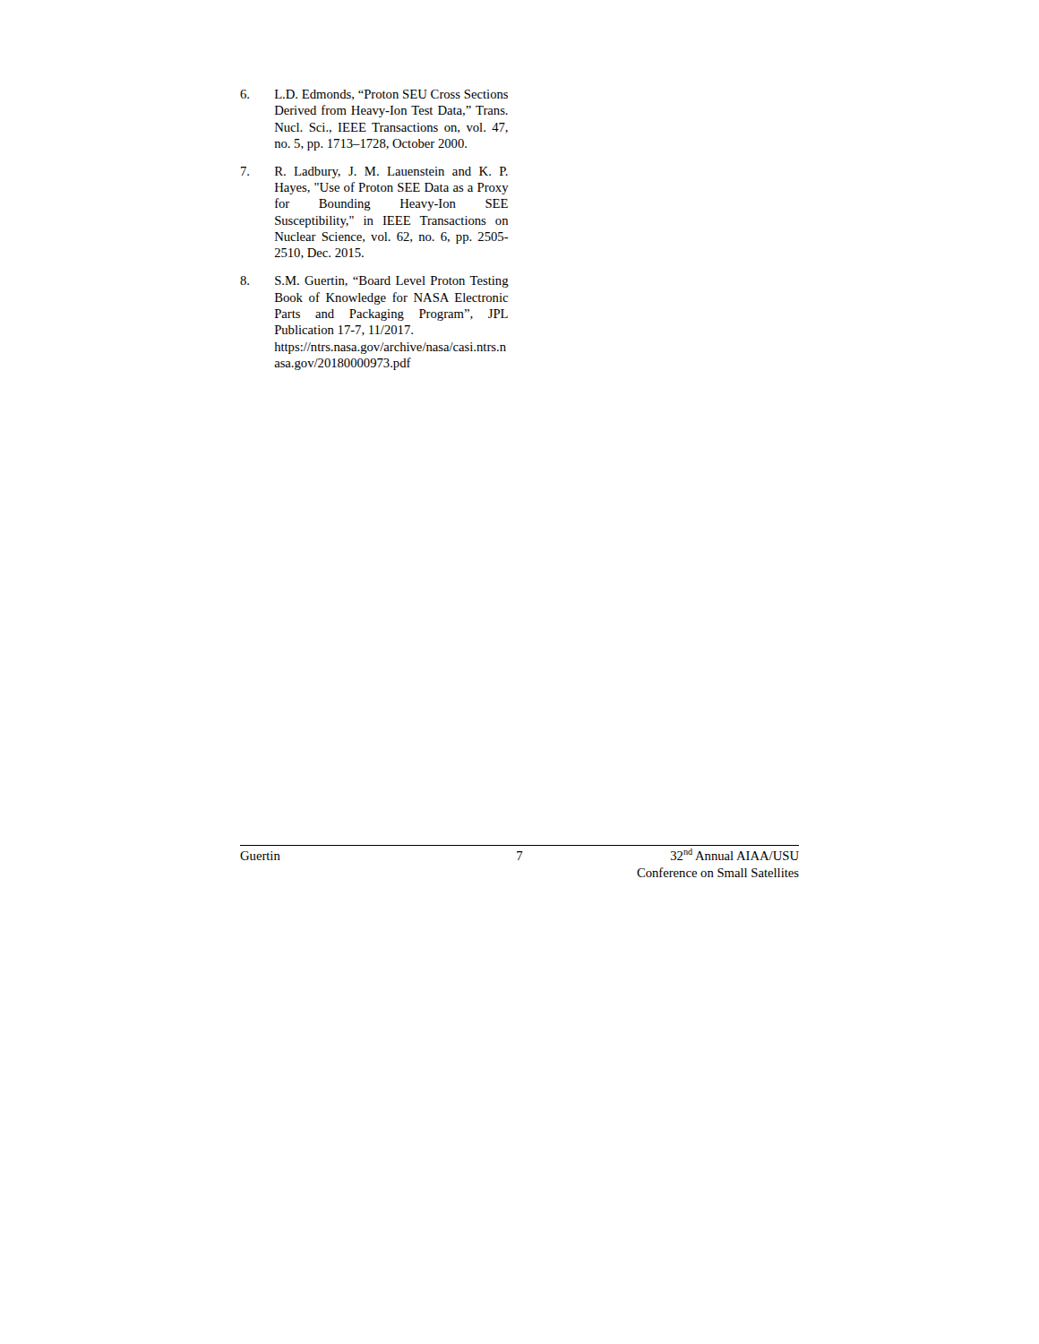6.
L.D. Edmonds, “Proton SEU Cross Sections Derived from Heavy-Ion Test Data,” Trans. Nucl. Sci., IEEE Transactions on, vol. 47, no. 5, pp. 1713–1728, October 2000.
7.
R. Ladbury, J. M. Lauenstein and K. P. Hayes, "Use of Proton SEE Data as a Proxy for Bounding Heavy-Ion SEE Susceptibility," in IEEE Transactions on Nuclear Science, vol. 62, no. 6, pp. 2505-2510, Dec. 2015.
8.
S.M. Guertin, “Board Level Proton Testing Book of Knowledge for NASA Electronic Parts and Packaging Program”, JPL Publication 17-7, 11/2017.
https://ntrs.nasa.gov/archive/nasa/casi.ntrs.nasa.gov/20180000973.pdf
Guertin
7
32nd Annual AIAA/USU
Conference on Small Satellites